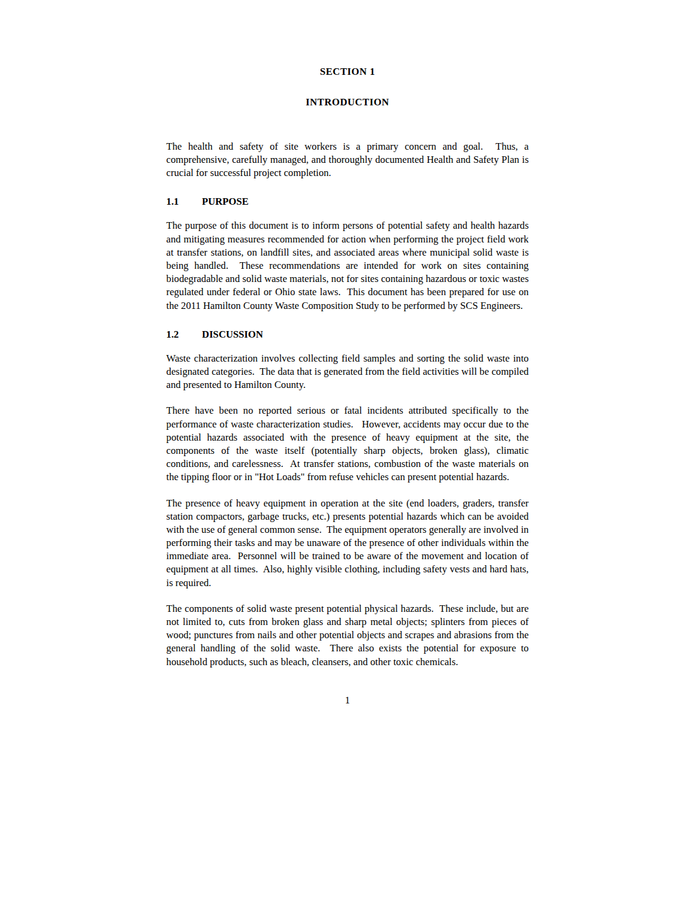SECTION 1
INTRODUCTION
The health and safety of site workers is a primary concern and goal. Thus, a comprehensive, carefully managed, and thoroughly documented Health and Safety Plan is crucial for successful project completion.
1.1 PURPOSE
The purpose of this document is to inform persons of potential safety and health hazards and mitigating measures recommended for action when performing the project field work at transfer stations, on landfill sites, and associated areas where municipal solid waste is being handled. These recommendations are intended for work on sites containing biodegradable and solid waste materials, not for sites containing hazardous or toxic wastes regulated under federal or Ohio state laws. This document has been prepared for use on the 2011 Hamilton County Waste Composition Study to be performed by SCS Engineers.
1.2 DISCUSSION
Waste characterization involves collecting field samples and sorting the solid waste into designated categories. The data that is generated from the field activities will be compiled and presented to Hamilton County.
There have been no reported serious or fatal incidents attributed specifically to the performance of waste characterization studies. However, accidents may occur due to the potential hazards associated with the presence of heavy equipment at the site, the components of the waste itself (potentially sharp objects, broken glass), climatic conditions, and carelessness. At transfer stations, combustion of the waste materials on the tipping floor or in "Hot Loads" from refuse vehicles can present potential hazards.
The presence of heavy equipment in operation at the site (end loaders, graders, transfer station compactors, garbage trucks, etc.) presents potential hazards which can be avoided with the use of general common sense. The equipment operators generally are involved in performing their tasks and may be unaware of the presence of other individuals within the immediate area. Personnel will be trained to be aware of the movement and location of equipment at all times. Also, highly visible clothing, including safety vests and hard hats, is required.
The components of solid waste present potential physical hazards. These include, but are not limited to, cuts from broken glass and sharp metal objects; splinters from pieces of wood; punctures from nails and other potential objects and scrapes and abrasions from the general handling of the solid waste. There also exists the potential for exposure to household products, such as bleach, cleansers, and other toxic chemicals.
1